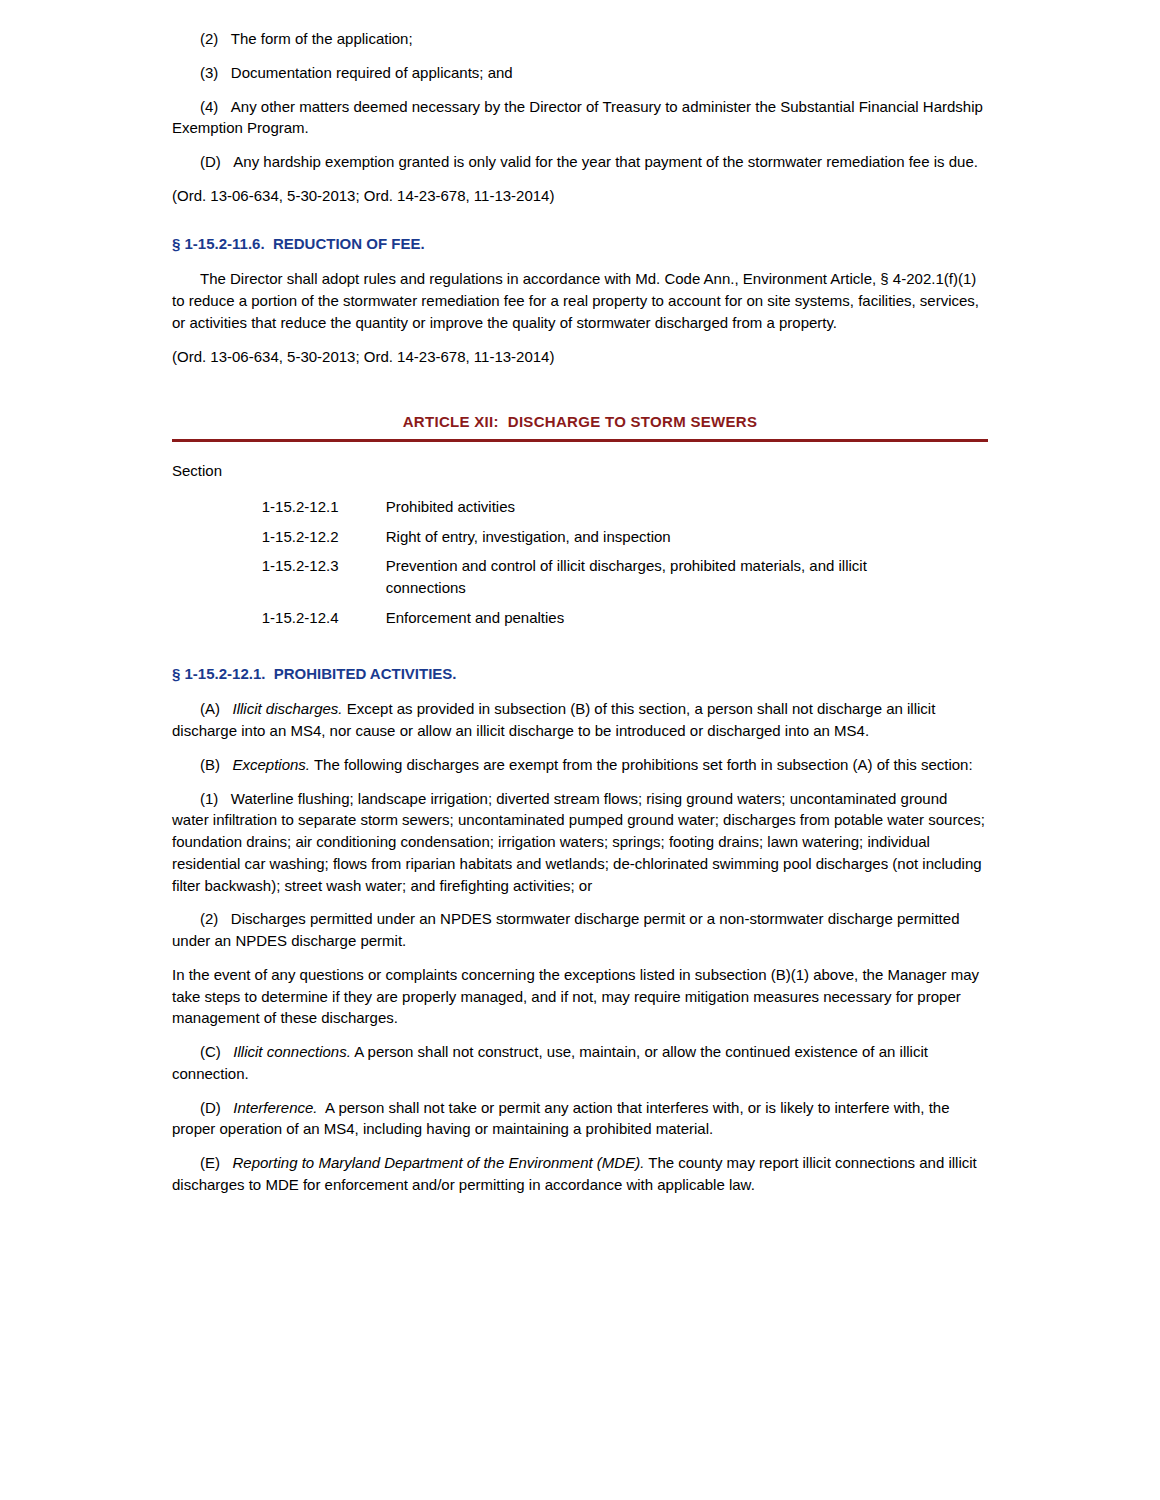(2) The form of the application;
(3) Documentation required of applicants; and
(4) Any other matters deemed necessary by the Director of Treasury to administer the Substantial Financial Hardship Exemption Program.
(D) Any hardship exemption granted is only valid for the year that payment of the stormwater remediation fee is due.
(Ord. 13-06-634, 5-30-2013; Ord. 14-23-678, 11-13-2014)
§ 1-15.2-11.6. REDUCTION OF FEE.
The Director shall adopt rules and regulations in accordance with Md. Code Ann., Environment Article, § 4-202.1(f)(1) to reduce a portion of the stormwater remediation fee for a real property to account for on site systems, facilities, services, or activities that reduce the quantity or improve the quality of stormwater discharged from a property.
(Ord. 13-06-634, 5-30-2013; Ord. 14-23-678, 11-13-2014)
ARTICLE XII: DISCHARGE TO STORM SEWERS
Section
| 1-15.2-12.1 | Prohibited activities |
| 1-15.2-12.2 | Right of entry, investigation, and inspection |
| 1-15.2-12.3 | Prevention and control of illicit discharges, prohibited materials, and illicit connections |
| 1-15.2-12.4 | Enforcement and penalties |
§ 1-15.2-12.1. PROHIBITED ACTIVITIES.
(A) Illicit discharges. Except as provided in subsection (B) of this section, a person shall not discharge an illicit discharge into an MS4, nor cause or allow an illicit discharge to be introduced or discharged into an MS4.
(B) Exceptions. The following discharges are exempt from the prohibitions set forth in subsection (A) of this section:
(1) Waterline flushing; landscape irrigation; diverted stream flows; rising ground waters; uncontaminated ground water infiltration to separate storm sewers; uncontaminated pumped ground water; discharges from potable water sources; foundation drains; air conditioning condensation; irrigation waters; springs; footing drains; lawn watering; individual residential car washing; flows from riparian habitats and wetlands; de-chlorinated swimming pool discharges (not including filter backwash); street wash water; and firefighting activities; or
(2) Discharges permitted under an NPDES stormwater discharge permit or a non-stormwater discharge permitted under an NPDES discharge permit.
In the event of any questions or complaints concerning the exceptions listed in subsection (B)(1) above, the Manager may take steps to determine if they are properly managed, and if not, may require mitigation measures necessary for proper management of these discharges.
(C) Illicit connections. A person shall not construct, use, maintain, or allow the continued existence of an illicit connection.
(D) Interference. A person shall not take or permit any action that interferes with, or is likely to interfere with, the proper operation of an MS4, including having or maintaining a prohibited material.
(E) Reporting to Maryland Department of the Environment (MDE). The county may report illicit connections and illicit discharges to MDE for enforcement and/or permitting in accordance with applicable law.